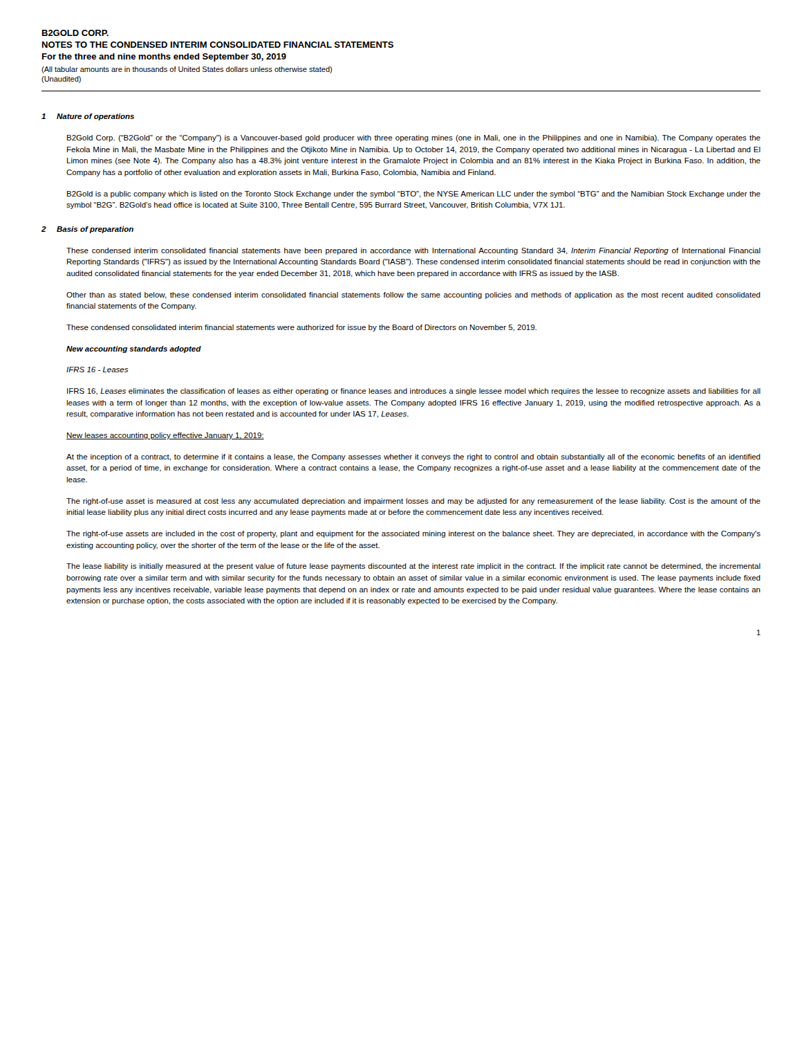B2GOLD CORP.
NOTES TO THE CONDENSED INTERIM CONSOLIDATED FINANCIAL STATEMENTS
For the three and nine months ended September 30, 2019
(All tabular amounts are in thousands of United States dollars unless otherwise stated)
(Unaudited)
1 Nature of operations
B2Gold Corp. (“B2Gold” or the “Company”) is a Vancouver-based gold producer with three operating mines (one in Mali, one in the Philippines and one in Namibia). The Company operates the Fekola Mine in Mali, the Masbate Mine in the Philippines and the Otjikoto Mine in Namibia. Up to October 14, 2019, the Company operated two additional mines in Nicaragua - La Libertad and El Limon mines (see Note 4). The Company also has a 48.3% joint venture interest in the Gramalote Project in Colombia and an 81% interest in the Kiaka Project in Burkina Faso. In addition, the Company has a portfolio of other evaluation and exploration assets in Mali, Burkina Faso, Colombia, Namibia and Finland.
B2Gold is a public company which is listed on the Toronto Stock Exchange under the symbol “BTO”, the NYSE American LLC under the symbol “BTG” and the Namibian Stock Exchange under the symbol “B2G”. B2Gold’s head office is located at Suite 3100, Three Bentall Centre, 595 Burrard Street, Vancouver, British Columbia, V7X 1J1.
2 Basis of preparation
These condensed interim consolidated financial statements have been prepared in accordance with International Accounting Standard 34, Interim Financial Reporting of International Financial Reporting Standards ("IFRS") as issued by the International Accounting Standards Board ("IASB"). These condensed interim consolidated financial statements should be read in conjunction with the audited consolidated financial statements for the year ended December 31, 2018, which have been prepared in accordance with IFRS as issued by the IASB.
Other than as stated below, these condensed interim consolidated financial statements follow the same accounting policies and methods of application as the most recent audited consolidated financial statements of the Company.
These condensed consolidated interim financial statements were authorized for issue by the Board of Directors on November 5, 2019.
New accounting standards adopted
IFRS 16 - Leases
IFRS 16, Leases eliminates the classification of leases as either operating or finance leases and introduces a single lessee model which requires the lessee to recognize assets and liabilities for all leases with a term of longer than 12 months, with the exception of low-value assets. The Company adopted IFRS 16 effective January 1, 2019, using the modified retrospective approach. As a result, comparative information has not been restated and is accounted for under IAS 17, Leases.
New leases accounting policy effective January 1, 2019:
At the inception of a contract, to determine if it contains a lease, the Company assesses whether it conveys the right to control and obtain substantially all of the economic benefits of an identified asset, for a period of time, in exchange for consideration. Where a contract contains a lease, the Company recognizes a right-of-use asset and a lease liability at the commencement date of the lease.
The right-of-use asset is measured at cost less any accumulated depreciation and impairment losses and may be adjusted for any remeasurement of the lease liability. Cost is the amount of the initial lease liability plus any initial direct costs incurred and any lease payments made at or before the commencement date less any incentives received.
The right-of-use assets are included in the cost of property, plant and equipment for the associated mining interest on the balance sheet. They are depreciated, in accordance with the Company's existing accounting policy, over the shorter of the term of the lease or the life of the asset.
The lease liability is initially measured at the present value of future lease payments discounted at the interest rate implicit in the contract. If the implicit rate cannot be determined, the incremental borrowing rate over a similar term and with similar security for the funds necessary to obtain an asset of similar value in a similar economic environment is used. The lease payments include fixed payments less any incentives receivable, variable lease payments that depend on an index or rate and amounts expected to be paid under residual value guarantees. Where the lease contains an extension or purchase option, the costs associated with the option are included if it is reasonably expected to be exercised by the Company.
1